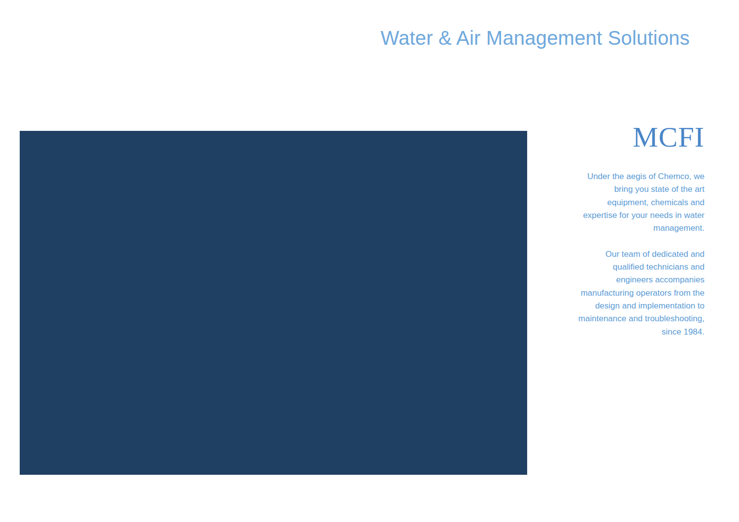Water & Air Management Solutions
MCFI
Under the aegis of Chemco, we bring you state of the art equipment, chemicals and expertise for your needs in water management.
Our team of dedicated and qualified technicians and engineers accompanies manufacturing operators from the design and implementation to maintenance and troubleshooting, since 1984.